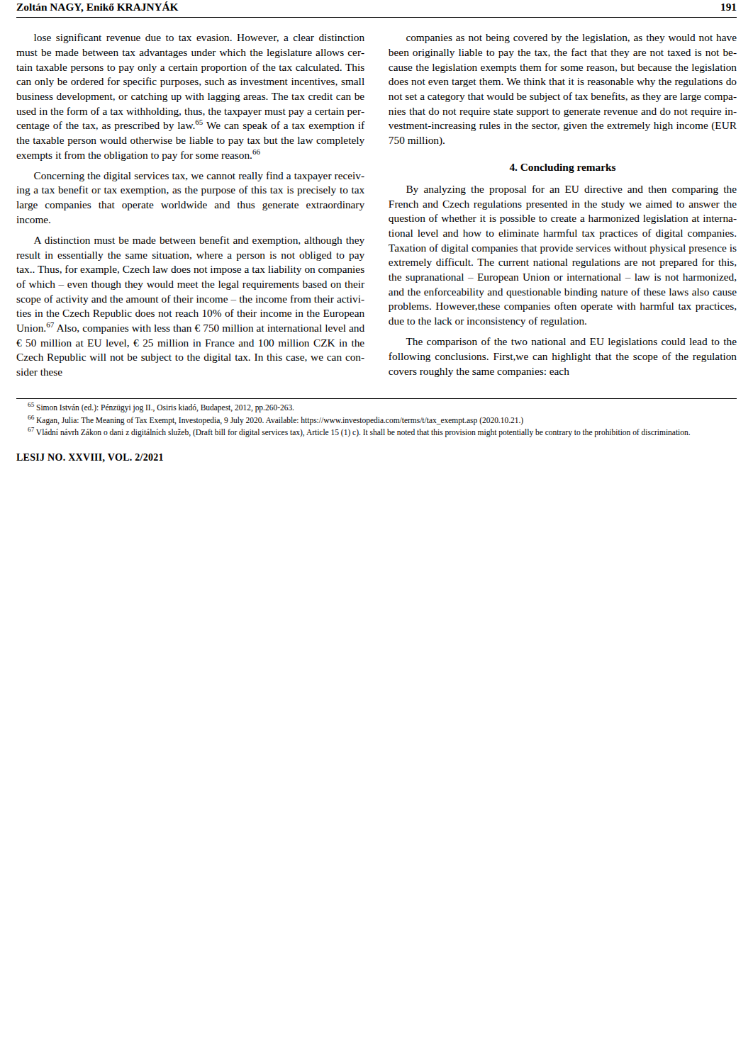Zoltán NAGY, Enikő KRAJNYÁK 191
lose significant revenue due to tax evasion. However, a clear distinction must be made between tax advantages under which the legislature allows certain taxable persons to pay only a certain proportion of the tax calculated. This can only be ordered for specific purposes, such as investment incentives, small business development, or catching up with lagging areas. The tax credit can be used in the form of a tax withholding, thus, the taxpayer must pay a certain percentage of the tax, as prescribed by law.65 We can speak of a tax exemption if the taxable person would otherwise be liable to pay tax but the law completely exempts it from the obligation to pay for some reason.66
Concerning the digital services tax, we cannot really find a taxpayer receiving a tax benefit or tax exemption, as the purpose of this tax is precisely to tax large companies that operate worldwide and thus generate extraordinary income.
A distinction must be made between benefit and exemption, although they result in essentially the same situation, where a person is not obliged to pay tax.. Thus, for example, Czech law does not impose a tax liability on companies of which – even though they would meet the legal requirements based on their scope of activity and the amount of their income – the income from their activities in the Czech Republic does not reach 10% of their income in the European Union.67 Also, companies with less than € 750 million at international level and € 50 million at EU level, € 25 million in France and 100 million CZK in the Czech Republic will not be subject to the digital tax. In this case, we can consider these
companies as not being covered by the legislation, as they would not have been originally liable to pay the tax, the fact that they are not taxed is not because the legislation exempts them for some reason, but because the legislation does not even target them. We think that it is reasonable why the regulations do not set a category that would be subject of tax benefits, as they are large companies that do not require state support to generate revenue and do not require investment-increasing rules in the sector, given the extremely high income (EUR 750 million).
4. Concluding remarks
By analyzing the proposal for an EU directive and then comparing the French and Czech regulations presented in the study we aimed to answer the question of whether it is possible to create a harmonized legislation at international level and how to eliminate harmful tax practices of digital companies. Taxation of digital companies that provide services without physical presence is extremely difficult. The current national regulations are not prepared for this, the supranational – European Union or international – law is not harmonized, and the enforceability and questionable binding nature of these laws also cause problems. However,these companies often operate with harmful tax practices, due to the lack or inconsistency of regulation.
The comparison of the two national and EU legislations could lead to the following conclusions. First,we can highlight that the scope of the regulation covers roughly the same companies: each
65 Simon István (ed.): Pénzügyi jog II., Osiris kiadó, Budapest, 2012, pp.260-263.
66 Kagan, Julia: The Meaning of Tax Exempt, Investopedia, 9 July 2020. Available: https://www.investopedia.com/terms/t/tax_exempt.asp (2020.10.21.)
67 Vládní návrh Zákon o dani z digitálních služeb, (Draft bill for digital services tax), Article 15 (1) c). It shall be noted that this provision might potentially be contrary to the prohibition of discrimination.
LESIJ NO. XXVIII, VOL. 2/2021